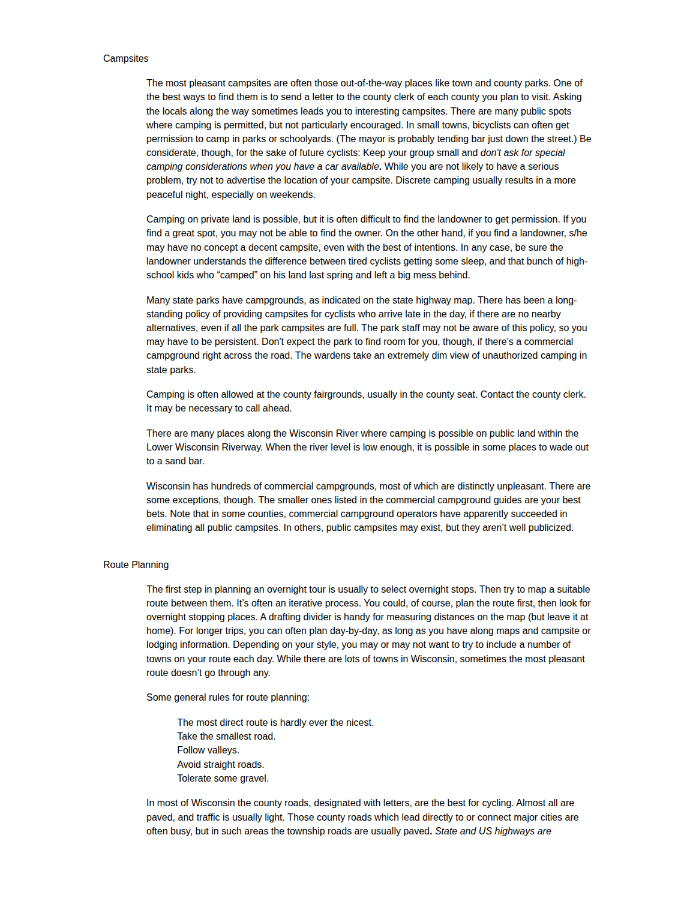Campsites
The most pleasant campsites are often those out-of-the-way places like town and county parks. One of the best ways to find them is to send a letter to the county clerk of each county you plan to visit. Asking the locals along the way sometimes leads you to interesting campsites. There are many public spots where camping is permitted, but not particularly encouraged. In small towns, bicyclists can often get permission to camp in parks or schoolyards. (The mayor is probably tending bar just down the street.) Be considerate, though, for the sake of future cyclists: Keep your group small and don't ask for special camping considerations when you have a car available. While you are not likely to have a serious problem, try not to advertise the location of your campsite. Discrete camping usually results in a more peaceful night, especially on weekends.
Camping on private land is possible, but it is often difficult to find the landowner to get permission. If you find a great spot, you may not be able to find the owner. On the other hand, if you find a landowner, s/he may have no concept a decent campsite, even with the best of intentions. In any case, be sure the landowner understands the difference between tired cyclists getting some sleep, and that bunch of high-school kids who “camped” on his land last spring and left a big mess behind.
Many state parks have campgrounds, as indicated on the state highway map. There has been a long-standing policy of providing campsites for cyclists who arrive late in the day, if there are no nearby alternatives, even if all the park campsites are full. The park staff may not be aware of this policy, so you may have to be persistent. Don't expect the park to find room for you, though, if there's a commercial campground right across the road. The wardens take an extremely dim view of unauthorized camping in state parks.
Camping is often allowed at the county fairgrounds, usually in the county seat. Contact the county clerk. It may be necessary to call ahead.
There are many places along the Wisconsin River where camping is possible on public land within the Lower Wisconsin Riverway. When the river level is low enough, it is possible in some places to wade out to a sand bar.
Wisconsin has hundreds of commercial campgrounds, most of which are distinctly unpleasant. There are some exceptions, though. The smaller ones listed in the commercial campground guides are your best bets. Note that in some counties, commercial campground operators have apparently succeeded in eliminating all public campsites. In others, public campsites may exist, but they aren’t well publicized.
Route Planning
The first step in planning an overnight tour is usually to select overnight stops. Then try to map a suitable route between them. It’s often an iterative process. You could, of course, plan the route first, then look for overnight stopping places. A drafting divider is handy for measuring distances on the map (but leave it at home). For longer trips, you can often plan day-by-day, as long as you have along maps and campsite or lodging information. Depending on your style, you may or may not want to try to include a number of towns on your route each day. While there are lots of towns in Wisconsin, sometimes the most pleasant route doesn’t go through any.
Some general rules for route planning:
The most direct route is hardly ever the nicest.
Take the smallest road.
Follow valleys.
Avoid straight roads.
Tolerate some gravel.
In most of Wisconsin the county roads, designated with letters, are the best for cycling. Almost all are paved, and traffic is usually light. Those county roads which lead directly to or connect major cities are often busy, but in such areas the township roads are usually paved. State and US highways are